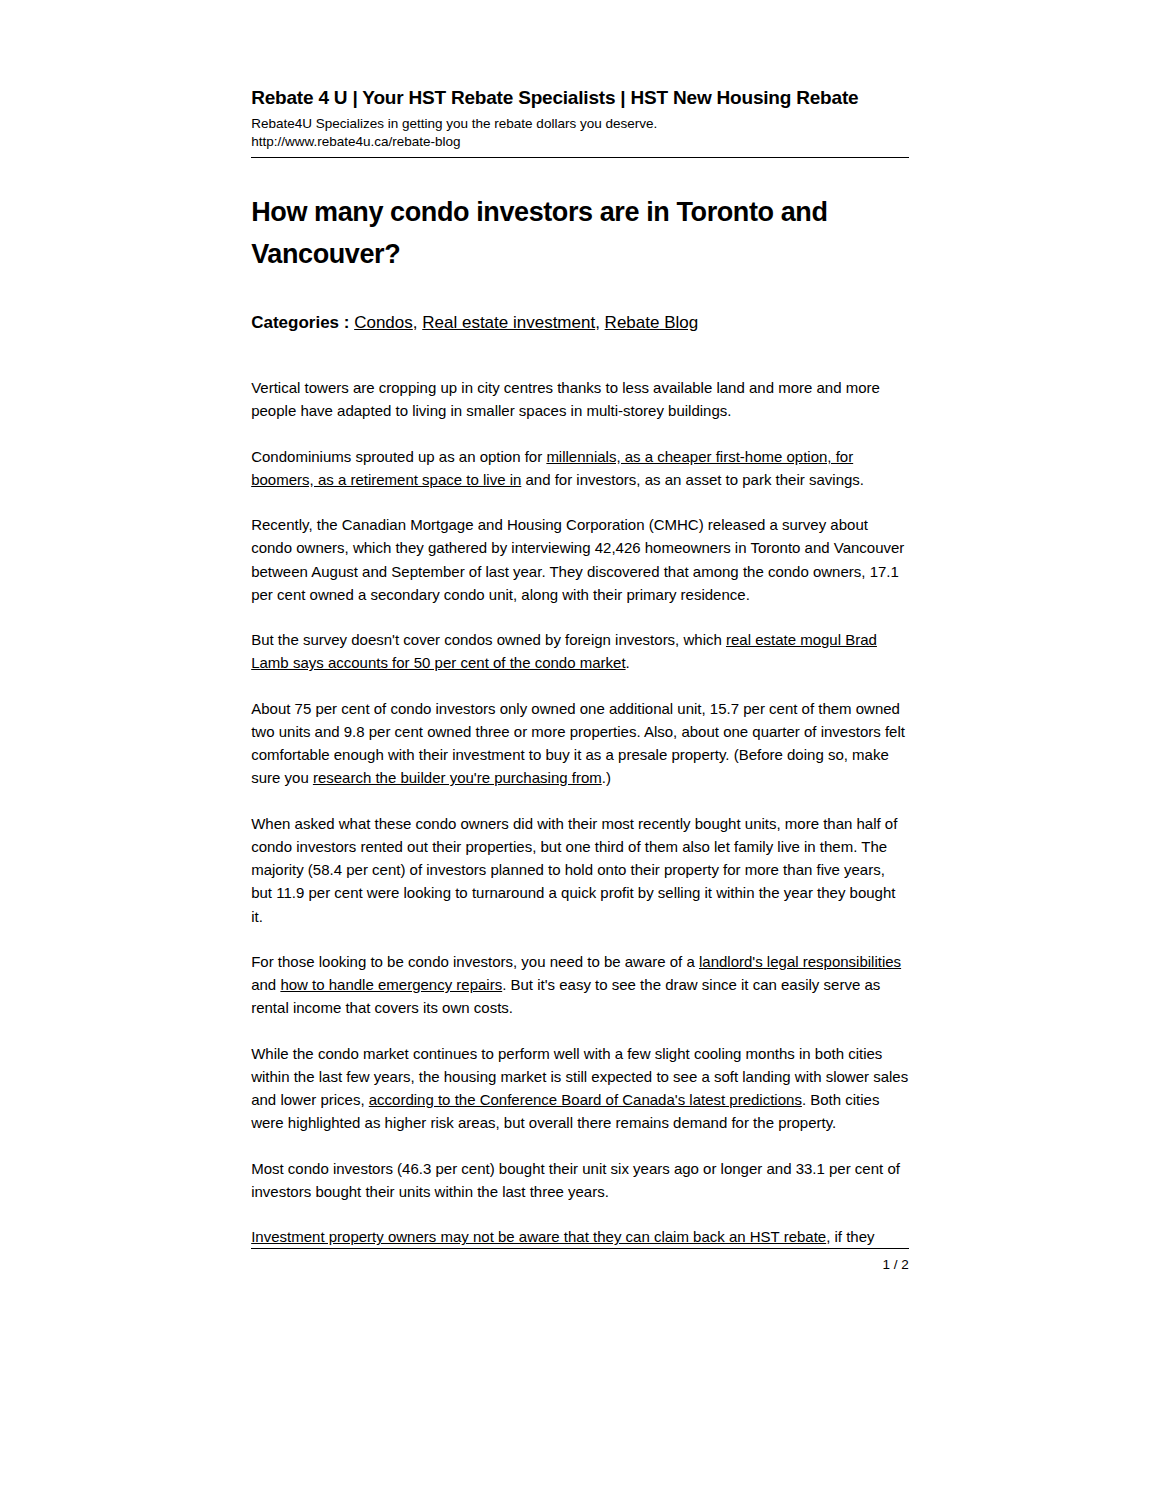Rebate 4 U | Your HST Rebate Specialists | HST New Housing Rebate
Rebate4U Specializes in getting you the rebate dollars you deserve.
http://www.rebate4u.ca/rebate-blog
How many condo investors are in Toronto and Vancouver?
Categories : Condos, Real estate investment, Rebate Blog
Vertical towers are cropping up in city centres thanks to less available land and more and more people have adapted to living in smaller spaces in multi-storey buildings.
Condominiums sprouted up as an option for millennials, as a cheaper first-home option, for boomers, as a retirement space to live in and for investors, as an asset to park their savings.
Recently, the Canadian Mortgage and Housing Corporation (CMHC) released a survey about condo owners, which they gathered by interviewing 42,426 homeowners in Toronto and Vancouver between August and September of last year. They discovered that among the condo owners, 17.1 per cent owned a secondary condo unit, along with their primary residence.
But the survey doesn't cover condos owned by foreign investors, which real estate mogul Brad Lamb says accounts for 50 per cent of the condo market.
About 75 per cent of condo investors only owned one additional unit, 15.7 per cent of them owned two units and 9.8 per cent owned three or more properties. Also, about one quarter of investors felt comfortable enough with their investment to buy it as a presale property. (Before doing so, make sure you research the builder you're purchasing from.)
When asked what these condo owners did with their most recently bought units, more than half of condo investors rented out their properties, but one third of them also let family live in them. The majority (58.4 per cent) of investors planned to hold onto their property for more than five years, but 11.9 per cent were looking to turnaround a quick profit by selling it within the year they bought it.
For those looking to be condo investors, you need to be aware of a landlord's legal responsibilities and how to handle emergency repairs. But it's easy to see the draw since it can easily serve as rental income that covers its own costs.
While the condo market continues to perform well with a few slight cooling months in both cities within the last few years, the housing market is still expected to see a soft landing with slower sales and lower prices, according to the Conference Board of Canada's latest predictions. Both cities were highlighted as higher risk areas, but overall there remains demand for the property.
Most condo investors (46.3 per cent) bought their unit six years ago or longer and 33.1 per cent of investors bought their units within the last three years.
Investment property owners may not be aware that they can claim back an HST rebate, if they
1 / 2